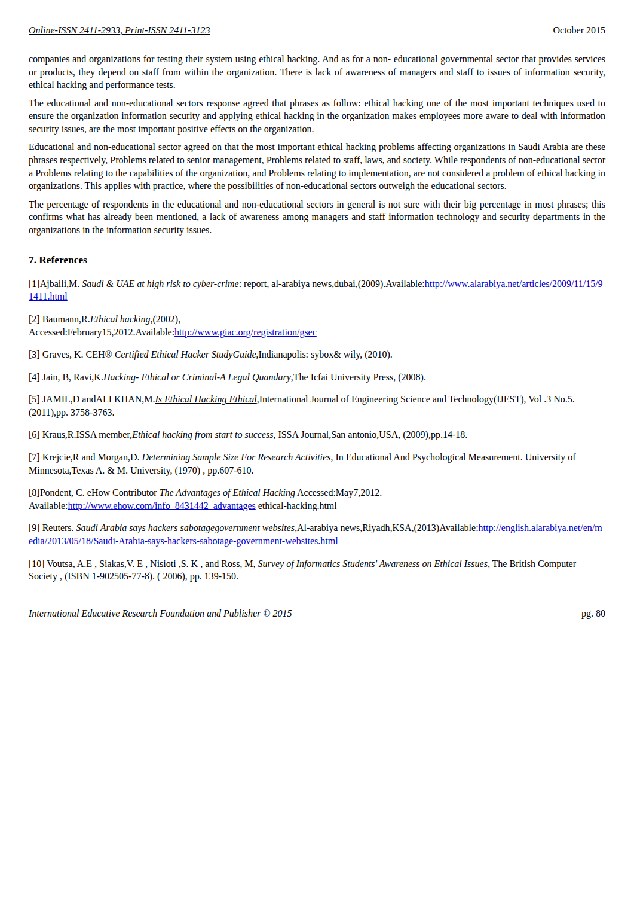Online-ISSN 2411-2933, Print-ISSN 2411-3123 October 2015
companies and organizations for testing their system using ethical hacking. And as for a non- educational governmental sector that provides services or products, they depend on staff from within the organization. There is lack of awareness of managers and staff to issues of information security, ethical hacking and performance tests.
The educational and non-educational sectors response agreed that phrases as follow: ethical hacking one of the most important techniques used to ensure the organization information security and applying ethical hacking in the organization makes employees more aware to deal with information security issues, are the most important positive effects on the organization.
Educational and non-educational sector agreed on that the most important ethical hacking problems affecting organizations in Saudi Arabia are these phrases respectively, Problems related to senior management, Problems related to staff, laws, and society. While respondents of non-educational sector a Problems relating to the capabilities of the organization, and Problems relating to implementation, are not considered a problem of ethical hacking in organizations. This applies with practice, where the possibilities of non-educational sectors outweigh the educational sectors.
The percentage of respondents in the educational and non-educational sectors in general is not sure with their big percentage in most phrases; this confirms what has already been mentioned, a lack of awareness among managers and staff information technology and security departments in the organizations in the information security issues.
7. References
[1]Ajbaili,M. Saudi & UAE at high risk to cyber-crime: report, al-arabiya news,dubai,(2009).Available:http://www.alarabiya.net/articles/2009/11/15/91411.html
[2] Baumann,R.Ethical hacking,(2002),
Accessed:February15,2012.Available:http://www.giac.org/registration/gsec
[3] Graves, K. CEH® Certified Ethical Hacker StudyGuide,Indianapolis: sybox& wily, (2010).
[4] Jain, B, Ravi,K.Hacking- Ethical or Criminal-A Legal Quandary,The Icfai University Press, (2008).
[5] JAMIL,D andALI KHAN,M.Is Ethical Hacking Ethical,International Journal of Engineering Science and Technology(IJEST), Vol .3 No.5. (2011),pp. 3758-3763.
[6] Kraus,R.ISSA member,Ethical hacking from start to success, ISSA Journal,San antonio,USA, (2009),pp.14-18.
[7] Krejcie,R and Morgan,D. Determining Sample Size For Research Activities, In Educational And Psychological Measurement. University of Minnesota,Texas A. & M. University, (1970) , pp.607-610.
[8]Pondent, C. eHow Contributor The Advantages of Ethical Hacking Accessed:May7,2012.
Available:http://www.ehow.com/info_8431442_advantages ethical-hacking.html
[9] Reuters. Saudi Arabia says hackers sabotagegovernment websites,Al-arabiya news,Riyadh,KSA,(2013)Available:http://english.alarabiya.net/en/media/2013/05/18/Saudi-Arabia-says-hackers-sabotage-government-websites.html
[10] Voutsa, A.E , Siakas,V. E , Nisioti ,S. K , and Ross, M, Survey of Informatics Students' Awareness on Ethical Issues, The British Computer Society , (ISBN 1-902505-77-8). ( 2006), pp. 139-150.
International Educative Research Foundation and Publisher © 2015 pg. 80